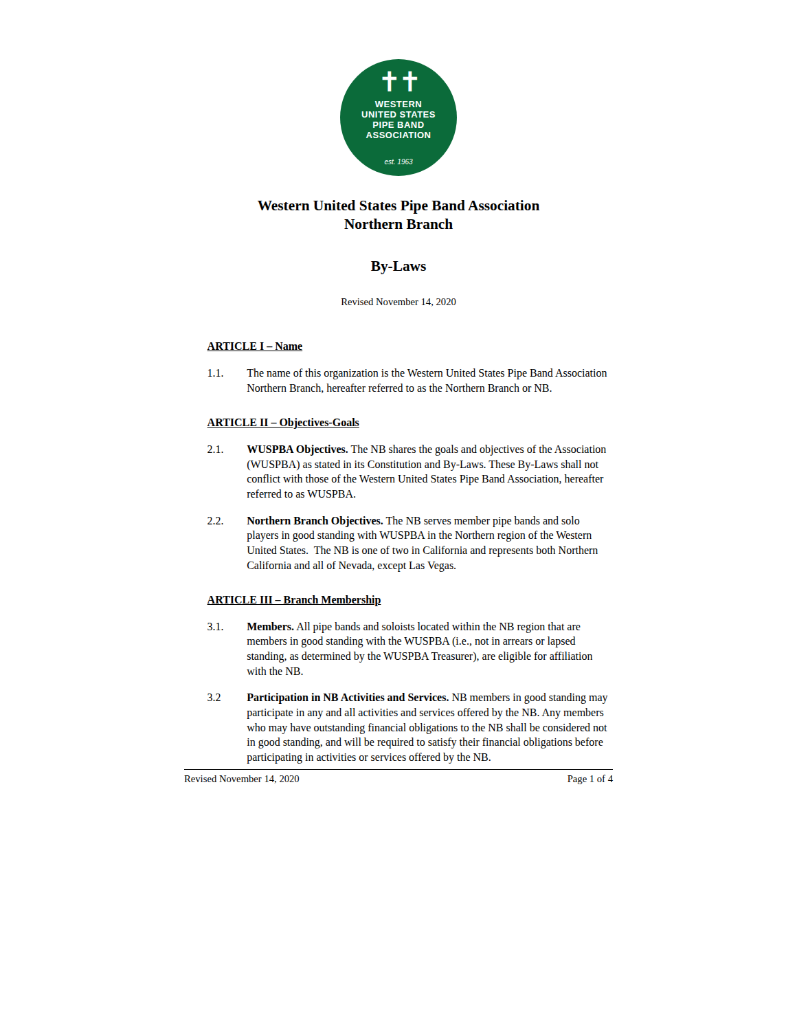✝✝
WESTERN
UNITED STATES
PIPE BAND
ASSOCIATION
est. 1963
Western United States Pipe Band Association
Northern Branch
By-Laws
Revised November 14, 2020
ARTICLE I – Name
1.1.
The name of this organization is the Western United States Pipe Band Association Northern Branch, hereafter referred to as the Northern Branch or NB.
ARTICLE II – Objectives-Goals
2.1.
WUSPBA Objectives. The NB shares the goals and objectives of the Association (WUSPBA) as stated in its Constitution and By-Laws. These By-Laws shall not conflict with those of the Western United States Pipe Band Association, hereafter referred to as WUSPBA.
2.2.
Northern Branch Objectives. The NB serves member pipe bands and solo players in good standing with WUSPBA in the Northern region of the Western United States. The NB is one of two in California and represents both Northern California and all of Nevada, except Las Vegas.
ARTICLE III – Branch Membership
3.1.
Members. All pipe bands and soloists located within the NB region that are members in good standing with the WUSPBA (i.e., not in arrears or lapsed standing, as determined by the WUSPBA Treasurer), are eligible for affiliation with the NB.
3.2
Participation in NB Activities and Services. NB members in good standing may participate in any and all activities and services offered by the NB. Any members who may have outstanding financial obligations to the NB shall be considered not in good standing, and will be required to satisfy their financial obligations before participating in activities or services offered by the NB.
Revised November 14, 2020 Page 1 of 4